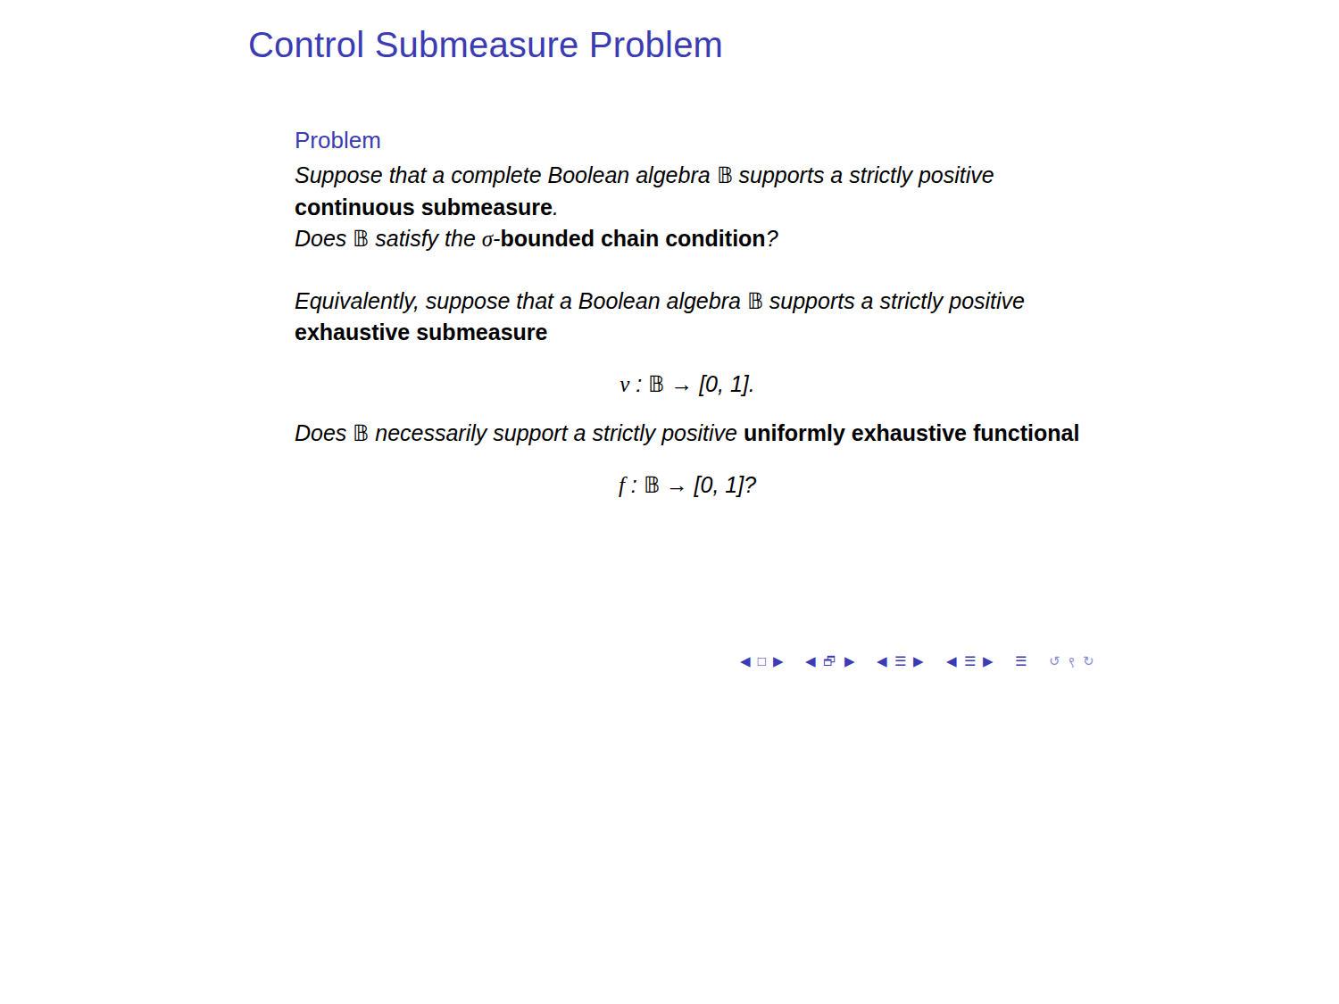Control Submeasure Problem
Problem
Suppose that a complete Boolean algebra 𝔹 supports a strictly positive continuous submeasure.
Does 𝔹 satisfy the σ-bounded chain condition?
Equivalently, suppose that a Boolean algebra 𝔹 supports a strictly positive exhaustive submeasure
ν : 𝔹 → [0, 1].
Does 𝔹 necessarily support a strictly positive uniformly exhaustive functional
f : 𝔹 → [0, 1]?
◀ □ ▶ ◀ 🗗 ▶ ◀ ☰ ▶ ◀ ☰ ▶ ☰ ↺ ९ ↻